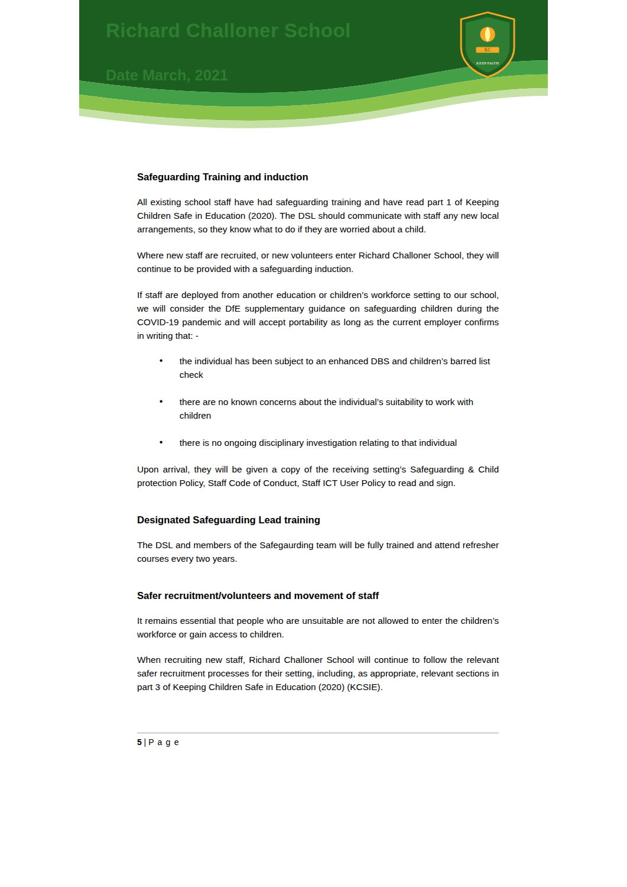Richard Challoner School
ADDENDUM – Safeguarding & Child Protection Policy
Date March, 2021
KC KEEP FAITH
Safeguarding Training and induction
All existing school staff have had safeguarding training and have read part 1 of Keeping Children Safe in Education (2020). The DSL should communicate with staff any new local arrangements, so they know what to do if they are worried about a child.
Where new staff are recruited, or new volunteers enter Richard Challoner School, they will continue to be provided with a safeguarding induction.
If staff are deployed from another education or children’s workforce setting to our school, we will consider the DfE supplementary guidance on safeguarding children during the COVID-19 pandemic and will accept portability as long as the current employer confirms in writing that: -
the individual has been subject to an enhanced DBS and children’s barred list check
there are no known concerns about the individual’s suitability to work with children
there is no ongoing disciplinary investigation relating to that individual
Upon arrival, they will be given a copy of the receiving setting’s Safeguarding & Child protection Policy, Staff Code of Conduct, Staff ICT User Policy to read and sign.
Designated Safeguarding Lead training
The DSL and members of the Safegaurding team will be fully trained and attend refresher courses every two years.
Safer recruitment/volunteers and movement of staff
It remains essential that people who are unsuitable are not allowed to enter the children’s workforce or gain access to children.
When recruiting new staff, Richard Challoner School will continue to follow the relevant safer recruitment processes for their setting, including, as appropriate, relevant sections in part 3 of Keeping Children Safe in Education (2020) (KCSIE).
5 | P a g e